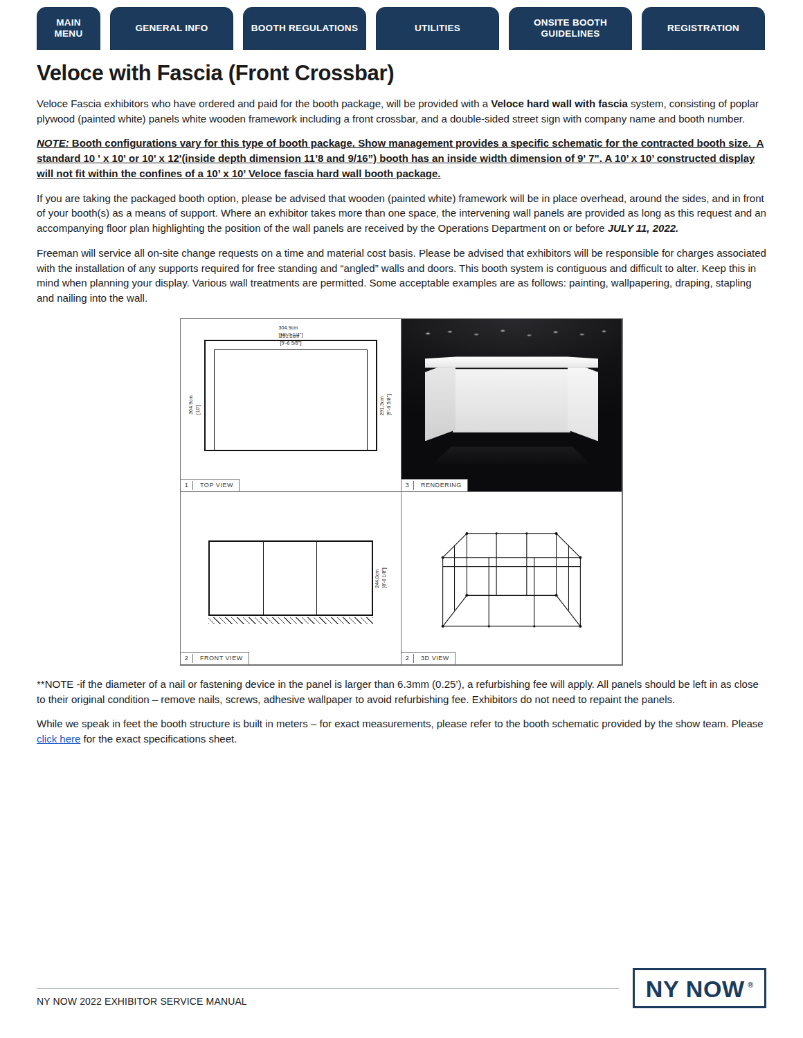MAIN MENU GENERAL INFO BOOTH REGULATIONS UTILITIES ONSITE BOOTH GUIDELINES REGISTRATION
Veloce with Fascia (Front Crossbar)
Veloce Fascia exhibitors who have ordered and paid for the booth package, will be provided with a Veloce hard wall with fascia system, consisting of poplar plywood (painted white) panels white wooden framework including a front crossbar, and a double-sided street sign with company name and booth number.
NOTE: Booth configurations vary for this type of booth package. Show management provides a specific schematic for the contracted booth size. A standard 10 ' x 10' or 10' x 12'(inside depth dimension 11’8 and 9/16”) booth has an inside width dimension of 9' 7". A 10’ x 10’ constructed display will not fit within the confines of a 10’ x 10’ Veloce fascia hard wall booth package.
If you are taking the packaged booth option, please be advised that wooden (painted white) framework will be in place overhead, around the sides, and in front of your booth(s) as a means of support. Where an exhibitor takes more than one space, the intervening wall panels are provided as long as this request and an accompanying floor plan highlighting the position of the wall panels are received by the Operations Department on or before JULY 11, 2022.
Freeman will service all on-site change requests on a time and material cost basis. Please be advised that exhibitors will be responsible for charges associated with the installation of any supports required for free standing and “angled” walls and doors. This booth system is contiguous and difficult to alter. Keep this in mind when planning your display. Various wall treatments are permitted. Some acceptable examples are as follows: painting, wallpapering, draping, stapling and nailing into the wall.
304.9cm
[10'-0 1/4"] 291.2cm
[9'-6 5/8"]
304.9cm
[10'] 291.3cm
[9'-6 5/8"] 1 TOP VIEW
3 RENDERING
244.0cm
[8'-0 1/8"] 2 FRONT VIEW
23D VIEW
**NOTE -if the diameter of a nail or fastening device in the panel is larger than 6.3mm (0.25’), a refurbishing fee will apply. All panels should be left in as close to their original condition – remove nails, screws, adhesive wallpaper to avoid refurbishing fee. Exhibitors do not need to repaint the panels.
While we speak in feet the booth structure is built in meters – for exact measurements, please refer to the booth schematic provided by the show team. Please click here for the exact specifications sheet.
NY NOW 2022 EXHIBITOR SERVICE MANUAL
NY NOW®